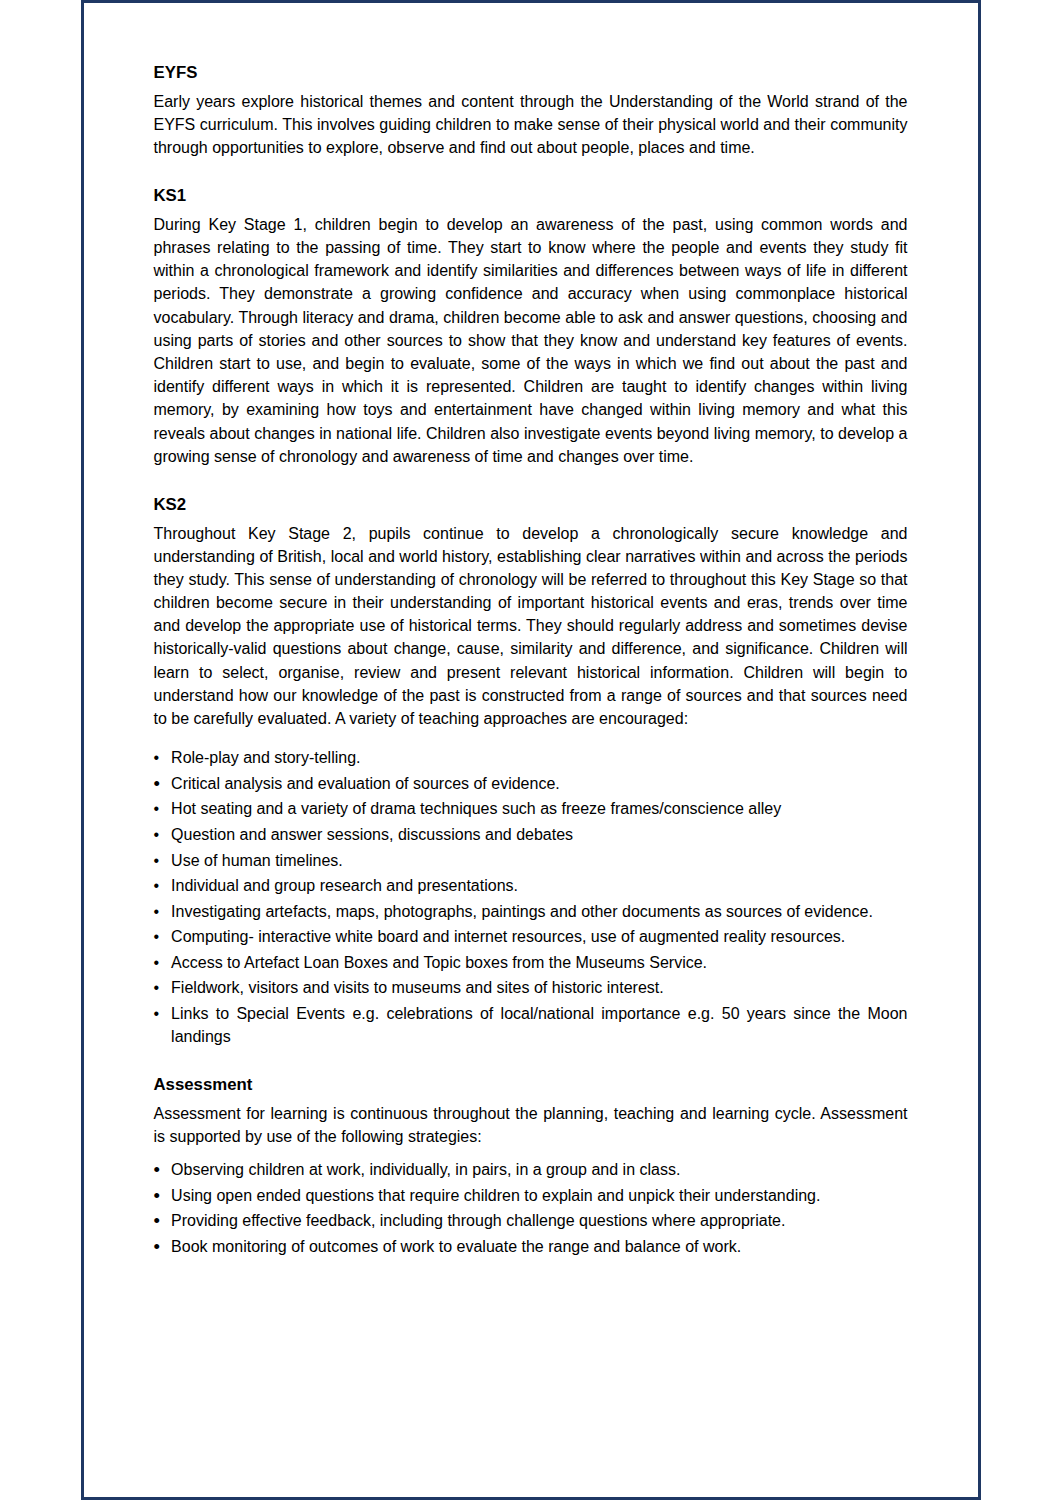EYFS
Early years explore historical themes and content through the Understanding of the World strand of the EYFS curriculum. This involves guiding children to make sense of their physical world and their community through opportunities to explore, observe and find out about people, places and time.
KS1
During Key Stage 1, children begin to develop an awareness of the past, using common words and phrases relating to the passing of time. They start to know where the people and events they study fit within a chronological framework and identify similarities and differences between ways of life in different periods. They demonstrate a growing confidence and accuracy when using commonplace historical vocabulary. Through literacy and drama, children become able to ask and answer questions, choosing and using parts of stories and other sources to show that they know and understand key features of events. Children start to use, and begin to evaluate, some of the ways in which we find out about the past and identify different ways in which it is represented. Children are taught to identify changes within living memory, by examining how toys and entertainment have changed within living memory and what this reveals about changes in national life. Children also investigate events beyond living memory, to develop a growing sense of chronology and awareness of time and changes over time.
KS2
Throughout Key Stage 2, pupils continue to develop a chronologically secure knowledge and understanding of British, local and world history, establishing clear narratives within and across the periods they study. This sense of understanding of chronology will be referred to throughout this Key Stage so that children become secure in their understanding of important historical events and eras, trends over time and develop the appropriate use of historical terms. They should regularly address and sometimes devise historically-valid questions about change, cause, similarity and difference, and significance. Children will learn to select, organise, review and present relevant historical information. Children will begin to understand how our knowledge of the past is constructed from a range of sources and that sources need to be carefully evaluated. A variety of teaching approaches are encouraged:
Role-play and story-telling.
Critical analysis and evaluation of sources of evidence.
Hot seating and a variety of drama techniques such as freeze frames/conscience alley
Question and answer sessions, discussions and debates
Use of human timelines.
Individual and group research and presentations.
Investigating artefacts, maps, photographs, paintings and other documents as sources of evidence.
Computing- interactive white board and internet resources, use of augmented reality resources.
Access to Artefact Loan Boxes and Topic boxes from the Museums Service.
Fieldwork, visitors and visits to museums and sites of historic interest.
Links to Special Events e.g. celebrations of local/national importance e.g. 50 years since the Moon landings
Assessment
Assessment for learning is continuous throughout the planning, teaching and learning cycle. Assessment is supported by use of the following strategies:
Observing children at work, individually, in pairs, in a group and in class.
Using open ended questions that require children to explain and unpick their understanding.
Providing effective feedback, including through challenge questions where appropriate.
Book monitoring of outcomes of work to evaluate the range and balance of work.